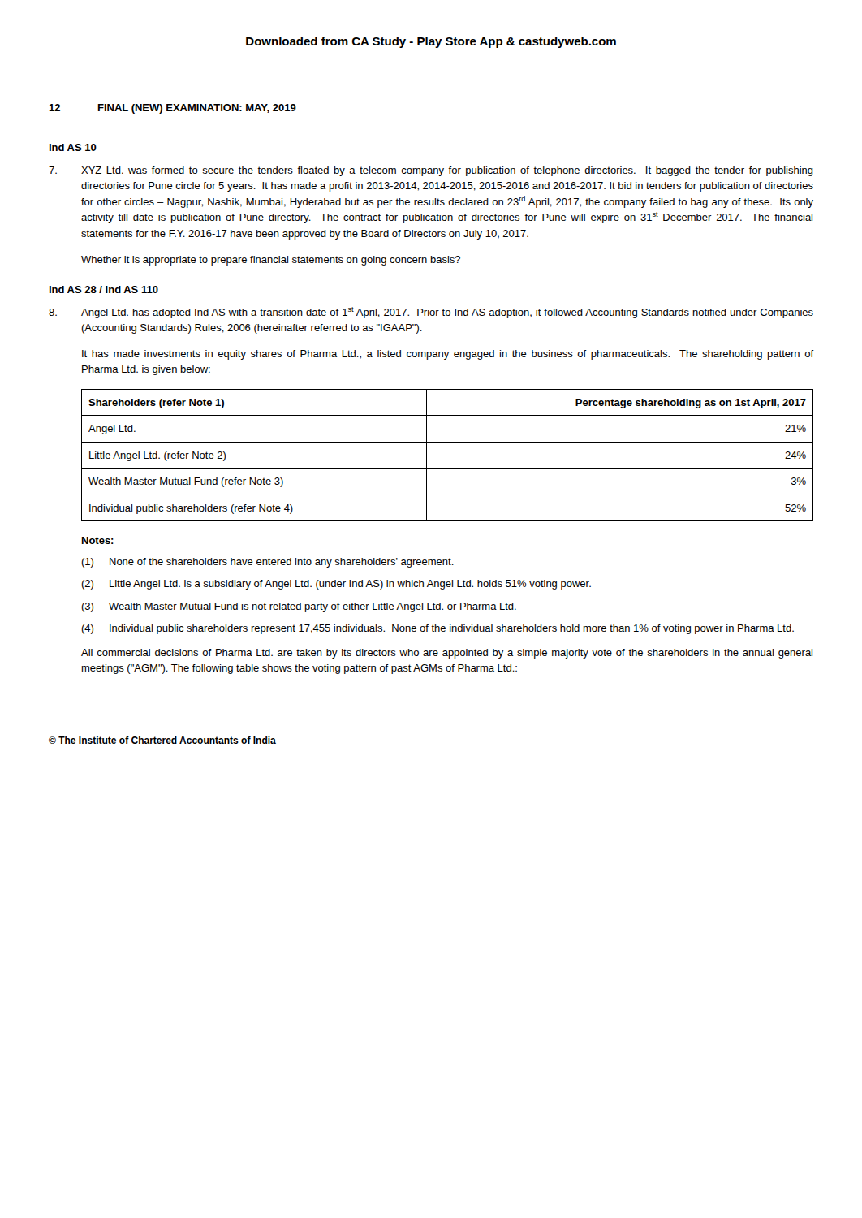Downloaded from CA Study - Play Store App & castudyweb.com
12
FINAL (NEW) EXAMINATION: MAY, 2019
Ind AS 10
7.
XYZ Ltd. was formed to secure the tenders floated by a telecom company for publication of telephone directories. It bagged the tender for publishing directories for Pune circle for 5 years. It has made a profit in 2013-2014, 2014-2015, 2015-2016 and 2016-2017. It bid in tenders for publication of directories for other circles – Nagpur, Nashik, Mumbai, Hyderabad but as per the results declared on 23rd April, 2017, the company failed to bag any of these. Its only activity till date is publication of Pune directory. The contract for publication of directories for Pune will expire on 31st December 2017. The financial statements for the F.Y. 2016-17 have been approved by the Board of Directors on July 10, 2017.
Whether it is appropriate to prepare financial statements on going concern basis?
Ind AS 28 / Ind AS 110
8.
Angel Ltd. has adopted Ind AS with a transition date of 1st April, 2017. Prior to Ind AS adoption, it followed Accounting Standards notified under Companies (Accounting Standards) Rules, 2006 (hereinafter referred to as "IGAAP").
It has made investments in equity shares of Pharma Ltd., a listed company engaged in the business of pharmaceuticals. The shareholding pattern of Pharma Ltd. is given below:
| Shareholders (refer Note 1) | Percentage shareholding as on 1st April, 2017 |
| --- | --- |
| Angel Ltd. | 21% |
| Little Angel Ltd. (refer Note 2) | 24% |
| Wealth Master Mutual Fund (refer Note 3) | 3% |
| Individual public shareholders (refer Note 4) | 52% |
Notes:
(1) None of the shareholders have entered into any shareholders' agreement.
(2) Little Angel Ltd. is a subsidiary of Angel Ltd. (under Ind AS) in which Angel Ltd. holds 51% voting power.
(3) Wealth Master Mutual Fund is not related party of either Little Angel Ltd. or Pharma Ltd.
(4) Individual public shareholders represent 17,455 individuals. None of the individual shareholders hold more than 1% of voting power in Pharma Ltd.
All commercial decisions of Pharma Ltd. are taken by its directors who are appointed by a simple majority vote of the shareholders in the annual general meetings ("AGM"). The following table shows the voting pattern of past AGMs of Pharma Ltd.:
© The Institute of Chartered Accountants of India